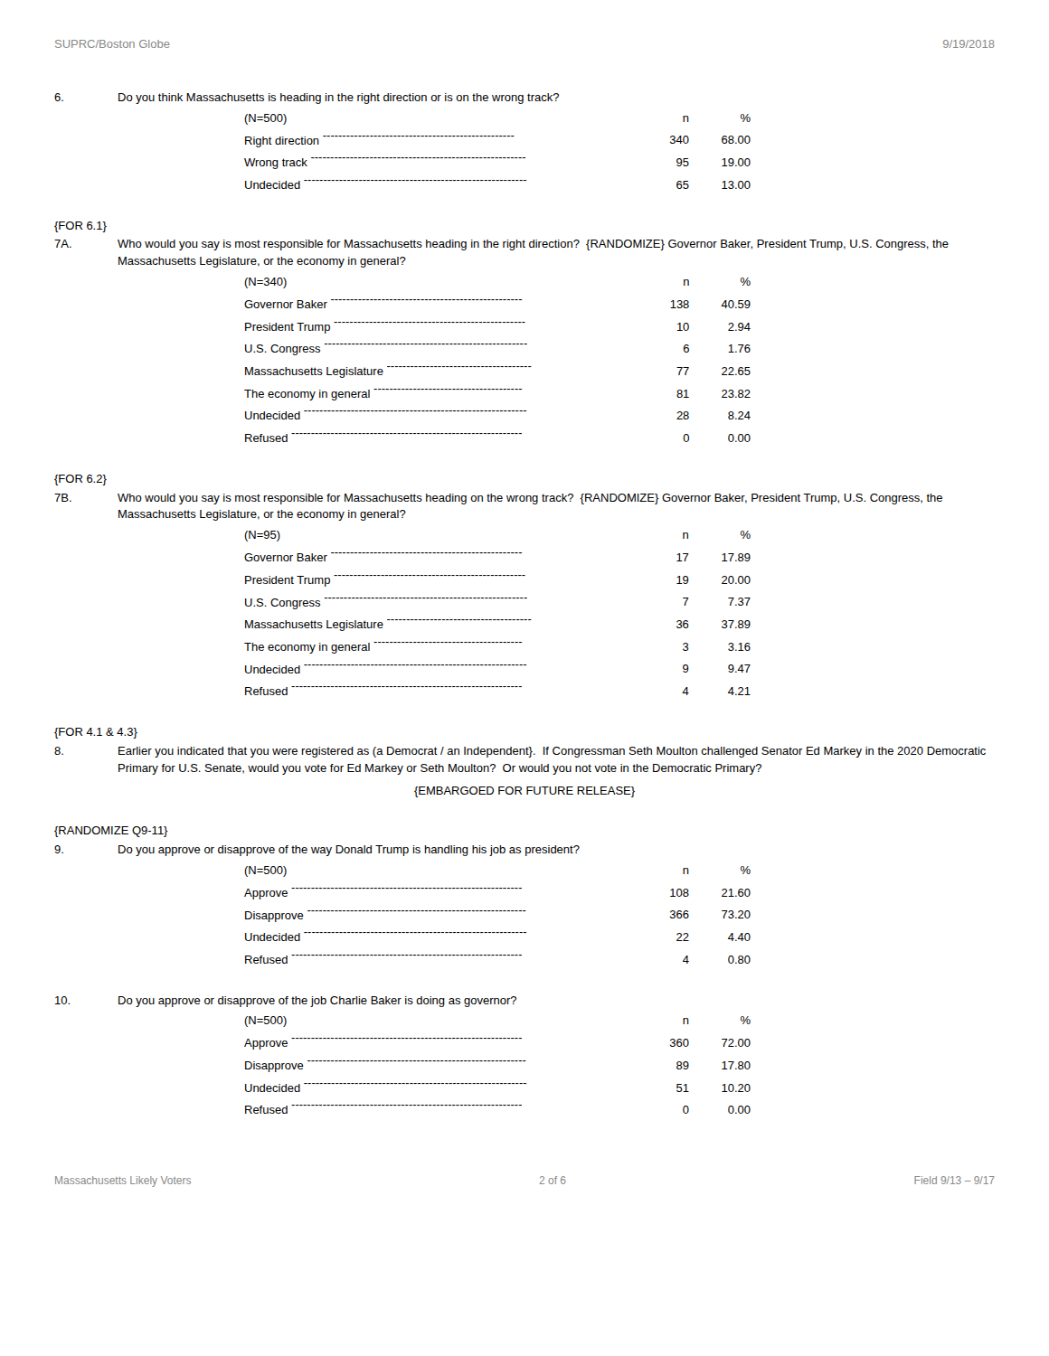SUPRC/Boston Globe
9/19/2018
6.
Do you think Massachusetts is heading in the right direction or is on the wrong track?
| (N=500) | n | % |
| Right direction ------------------------------------------------- | 340 | 68.00 |
| Wrong track ------------------------------------------------------- | 95 | 19.00 |
| Undecided --------------------------------------------------------- | 65 | 13.00 |
{FOR 6.1}
7A.
Who would you say is most responsible for Massachusetts heading in the right direction? {RANDOMIZE} Governor Baker, President Trump, U.S. Congress, the Massachusetts Legislature, or the economy in general?
| (N=340) | n | % |
| Governor Baker ------------------------------------------------- | 138 | 40.59 |
| President Trump ------------------------------------------------- | 10 | 2.94 |
| U.S. Congress ---------------------------------------------------- | 6 | 1.76 |
| Massachusetts Legislature ------------------------------------- | 77 | 22.65 |
| The economy in general -------------------------------------- | 81 | 23.82 |
| Undecided --------------------------------------------------------- | 28 | 8.24 |
| Refused ----------------------------------------------------------- | 0 | 0.00 |
{FOR 6.2}
7B.
Who would you say is most responsible for Massachusetts heading on the wrong track? {RANDOMIZE} Governor Baker, President Trump, U.S. Congress, the Massachusetts Legislature, or the economy in general?
| (N=95) | n | % |
| Governor Baker ------------------------------------------------- | 17 | 17.89 |
| President Trump ------------------------------------------------- | 19 | 20.00 |
| U.S. Congress ---------------------------------------------------- | 7 | 7.37 |
| Massachusetts Legislature ------------------------------------- | 36 | 37.89 |
| The economy in general -------------------------------------- | 3 | 3.16 |
| Undecided --------------------------------------------------------- | 9 | 9.47 |
| Refused ----------------------------------------------------------- | 4 | 4.21 |
{FOR 4.1 & 4.3}
8.
Earlier you indicated that you were registered as (a Democrat / an Independent}. If Congressman Seth Moulton challenged Senator Ed Markey in the 2020 Democratic Primary for U.S. Senate, would you vote for Ed Markey or Seth Moulton? Or would you not vote in the Democratic Primary?
{EMBARGOED FOR FUTURE RELEASE}
{RANDOMIZE Q9-11}
9.
Do you approve or disapprove of the way Donald Trump is handling his job as president?
| (N=500) | n | % |
| Approve ----------------------------------------------------------- | 108 | 21.60 |
| Disapprove -------------------------------------------------------- | 366 | 73.20 |
| Undecided --------------------------------------------------------- | 22 | 4.40 |
| Refused ----------------------------------------------------------- | 4 | 0.80 |
10.
Do you approve or disapprove of the job Charlie Baker is doing as governor?
| (N=500) | n | % |
| Approve ----------------------------------------------------------- | 360 | 72.00 |
| Disapprove -------------------------------------------------------- | 89 | 17.80 |
| Undecided --------------------------------------------------------- | 51 | 10.20 |
| Refused ----------------------------------------------------------- | 0 | 0.00 |
Massachusetts Likely Voters
2 of 6
Field 9/13 – 9/17